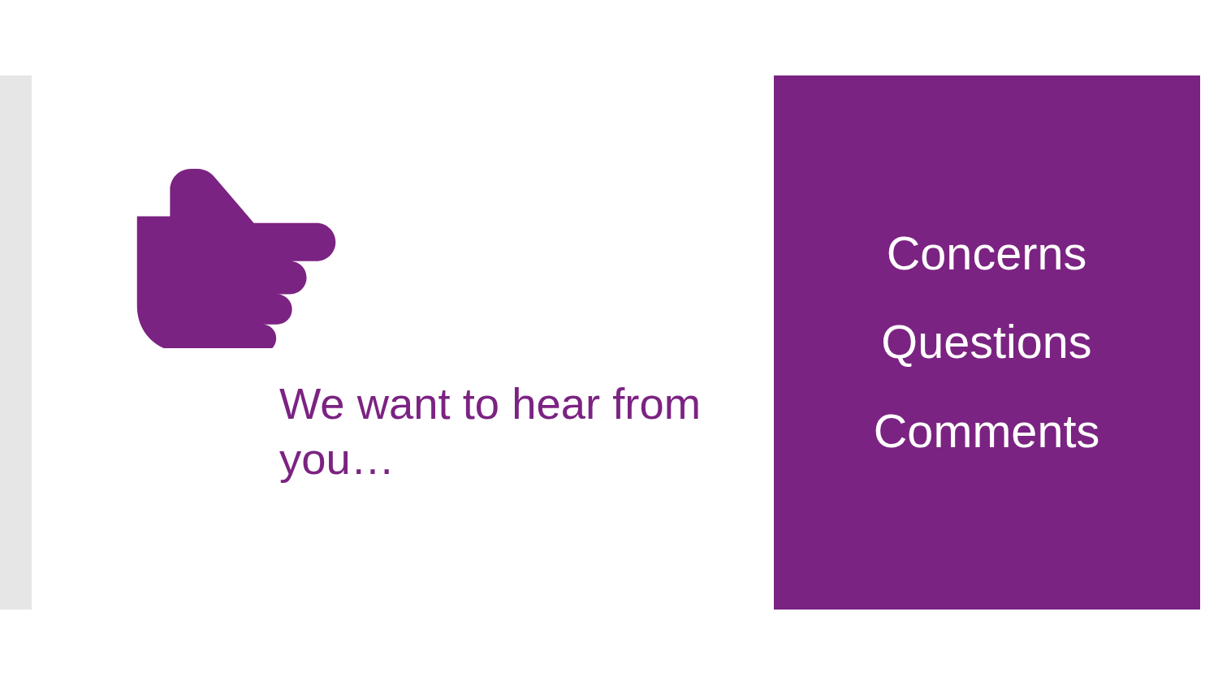We want to hear from you…
Concerns
Questions
Comments